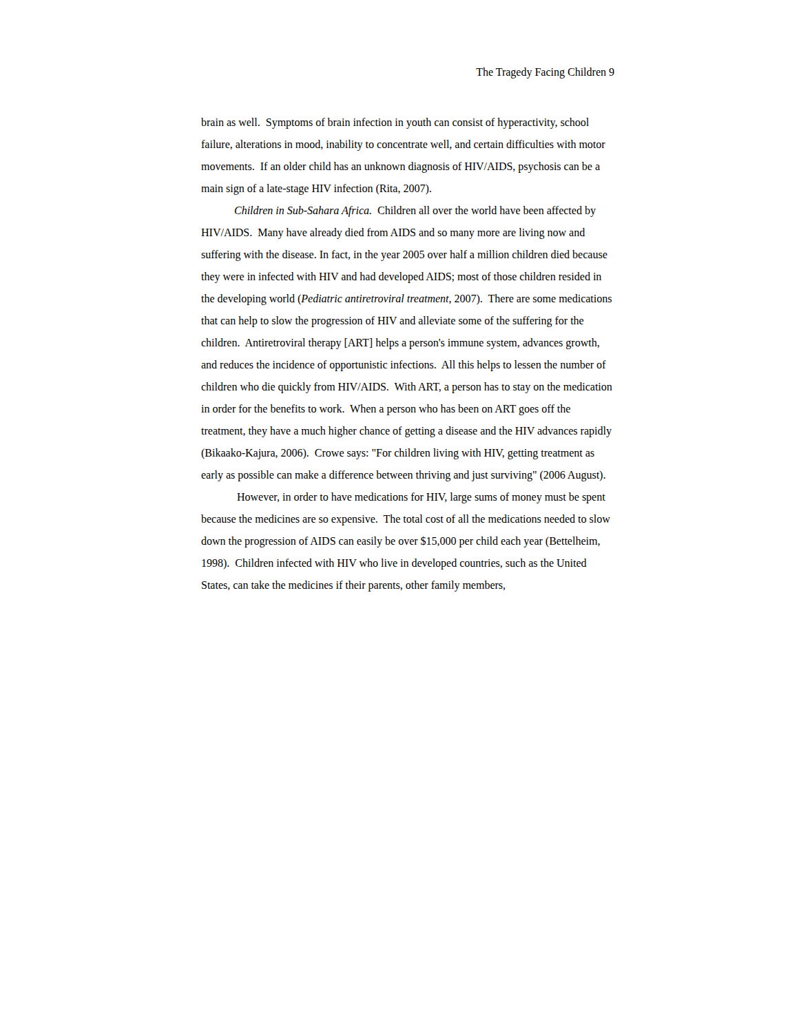The Tragedy Facing Children 9
brain as well. Symptoms of brain infection in youth can consist of hyperactivity, school failure, alterations in mood, inability to concentrate well, and certain difficulties with motor movements. If an older child has an unknown diagnosis of HIV/AIDS, psychosis can be a main sign of a late-stage HIV infection (Rita, 2007).
Children in Sub-Sahara Africa. Children all over the world have been affected by HIV/AIDS. Many have already died from AIDS and so many more are living now and suffering with the disease. In fact, in the year 2005 over half a million children died because they were in infected with HIV and had developed AIDS; most of those children resided in the developing world (Pediatric antiretroviral treatment, 2007). There are some medications that can help to slow the progression of HIV and alleviate some of the suffering for the children. Antiretroviral therapy [ART] helps a person's immune system, advances growth, and reduces the incidence of opportunistic infections. All this helps to lessen the number of children who die quickly from HIV/AIDS. With ART, a person has to stay on the medication in order for the benefits to work. When a person who has been on ART goes off the treatment, they have a much higher chance of getting a disease and the HIV advances rapidly (Bikaako-Kajura, 2006). Crowe says: "For children living with HIV, getting treatment as early as possible can make a difference between thriving and just surviving" (2006 August).
However, in order to have medications for HIV, large sums of money must be spent because the medicines are so expensive. The total cost of all the medications needed to slow down the progression of AIDS can easily be over $15,000 per child each year (Bettelheim, 1998). Children infected with HIV who live in developed countries, such as the United States, can take the medicines if their parents, other family members,